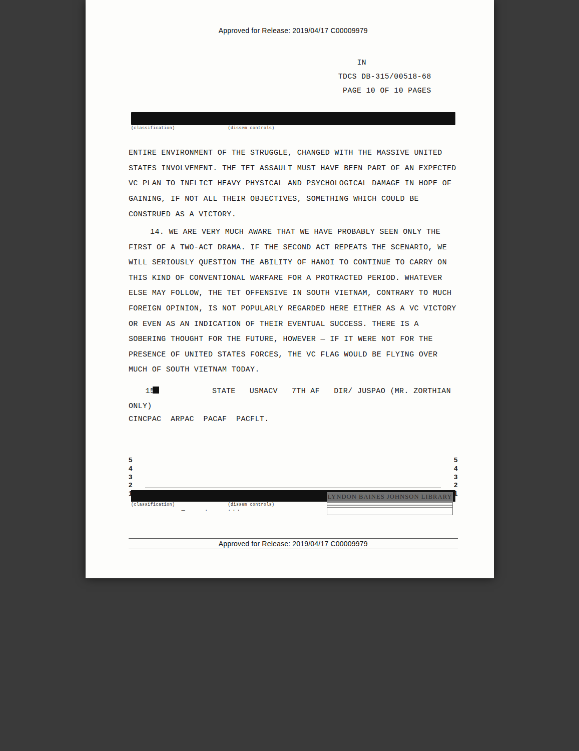Approved for Release: 2019/04/17 C00009979
IN
TDCS DB-315/00518-68
PAGE 10 OF 10 PAGES
(classification) (dissem controls)
ENTIRE ENVIRONMENT OF THE STRUGGLE, CHANGED WITH THE MASSIVE UNITED STATES INVOLVEMENT. THE TET ASSAULT MUST HAVE BEEN PART OF AN EXPECTED VC PLAN TO INFLICT HEAVY PHYSICAL AND PSYCHOLOGICAL DAMAGE IN HOPE OF GAINING, IF NOT ALL THEIR OBJECTIVES, SOMETHING WHICH COULD BE CONSTRUED AS A VICTORY.
14. WE ARE VERY MUCH AWARE THAT WE HAVE PROBABLY SEEN ONLY THE FIRST OF A TWO-ACT DRAMA. IF THE SECOND ACT REPEATS THE SCENARIO, WE WILL SERIOUSLY QUESTION THE ABILITY OF HANOI TO CONTINUE TO CARRY ON THIS KIND OF CONVENTIONAL WARFARE FOR A PROTRACTED PERIOD. WHATEVER ELSE MAY FOLLOW, THE TET OFFENSIVE IN SOUTH VIETNAM, CONTRARY TO MUCH FOREIGN OPINION, IS NOT POPULARLY REGARDED HERE EITHER AS A VC VICTORY OR EVEN AS AN INDICATION OF THEIR EVENTUAL SUCCESS. THERE IS A SOBERING THOUGHT FOR THE FUTURE, HOWEVER — IF IT WERE NOT FOR THE PRESENCE OF UNITED STATES FORCES, THE VC FLAG WOULD BE FLYING OVER MUCH OF SOUTH VIETNAM TODAY.
15. STATE USMACV 7TH AF DIR/ JUSPAO (MR. ZORTHIAN ONLY)
CINCPAC ARPAC PACAF PACFLT.
5
4
3
2
1
5
4
3
2
1
(classification) (dissem controls)
LYNDON BAINES JOHNSON LIBRARY
— · ···
Approved for Release: 2019/04/17 C00009979